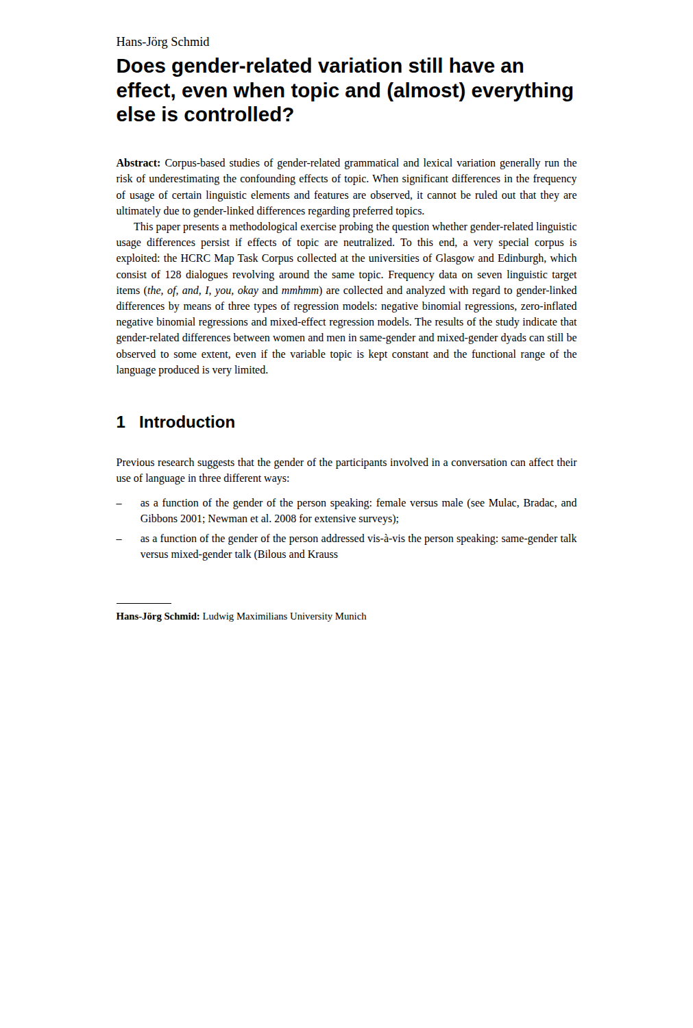Hans-Jörg Schmid
Does gender-related variation still have an effect, even when topic and (almost) everything else is controlled?
Abstract: Corpus-based studies of gender-related grammatical and lexical variation generally run the risk of underestimating the confounding effects of topic. When significant differences in the frequency of usage of certain linguistic elements and features are observed, it cannot be ruled out that they are ultimately due to gender-linked differences regarding preferred topics.
This paper presents a methodological exercise probing the question whether gender-related linguistic usage differences persist if effects of topic are neutralized. To this end, a very special corpus is exploited: the HCRC Map Task Corpus collected at the universities of Glasgow and Edinburgh, which consist of 128 dialogues revolving around the same topic. Frequency data on seven linguistic target items (the, of, and, I, you, okay and mmhmm) are collected and analyzed with regard to gender-linked differences by means of three types of regression models: negative binomial regressions, zero-inflated negative binomial regressions and mixed-effect regression models. The results of the study indicate that gender-related differences between women and men in same-gender and mixed-gender dyads can still be observed to some extent, even if the variable topic is kept constant and the functional range of the language produced is very limited.
1 Introduction
Previous research suggests that the gender of the participants involved in a conversation can affect their use of language in three different ways:
as a function of the gender of the person speaking: female versus male (see Mulac, Bradac, and Gibbons 2001; Newman et al. 2008 for extensive surveys);
as a function of the gender of the person addressed vis-à-vis the person speaking: same-gender talk versus mixed-gender talk (Bilous and Krauss
Hans-Jörg Schmid: Ludwig Maximilians University Munich